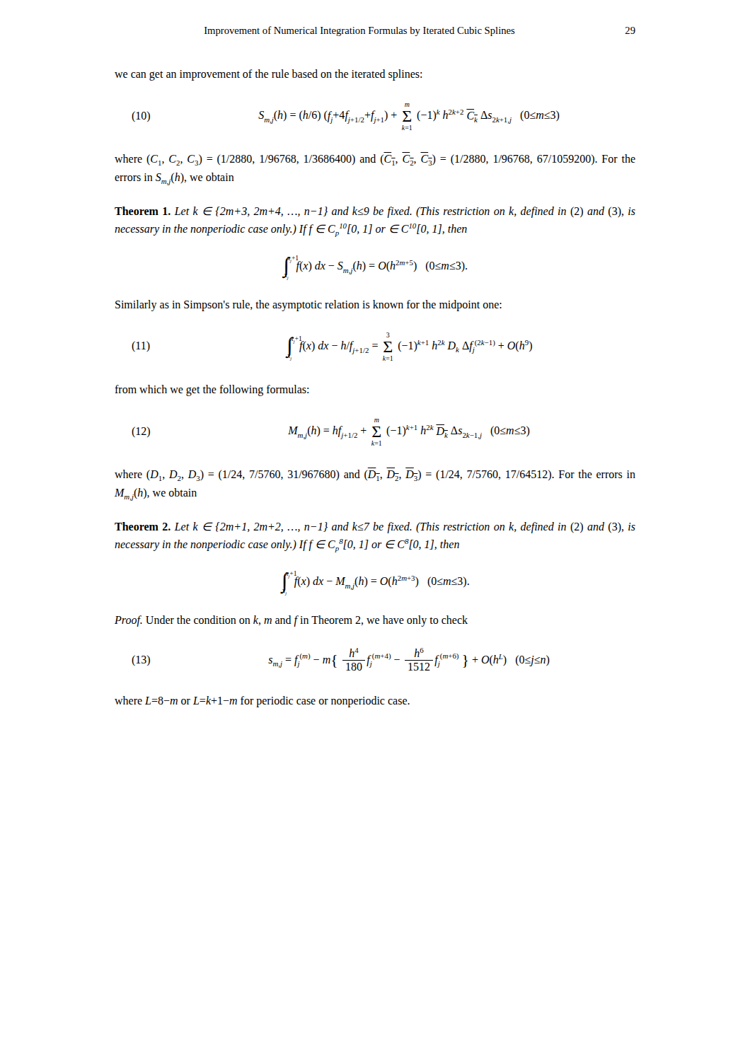Improvement of Numerical Integration Formulas by Iterated Cubic Splines
29
we can get an improvement of the rule based on the iterated splines:
(10)
Sm,j(h) = (h/6) (fj+4fj+1/2+fj+1) + mΣk=1 (−1)k h2k+2 Ck Δs2k+1,j (0≤m≤3)
where (C1, C2, C3) = (1/2880, 1/96768, 1/3686400) and (C1, C2, C3) = (1/2880, 1/96768, 67/1059200). For the errors in Sm,j(h), we obtain
Theorem 1. Let k ∈ {2m+3, 2m+4, …, n−1} and k≤9 be fixed. (This restriction on k, defined in (2) and (3), is necessary in the nonperiodic case only.) If f ∈ Cp10[0, 1] or ∈ C10[0, 1], then
xj+1∫xj f(x) dx − Sm,j(h) = O(h2m+5) (0≤m≤3).
Similarly as in Simpson's rule, the asymptotic relation is known for the midpoint one:
(11)
xj+1∫xj f(x) dx − h/fj+1/2 = 3 Σk=1 (−1)k+1 h2k Dk Δfj(2k−1) + O(h9)
from which we get the following formulas:
(12)
Mm,j(h) = hfj+1/2 + mΣk=1 (−1)k+1 h2k Dk Δs2k−1,j (0≤m≤3)
where (D1, D2, D3) = (1/24, 7/5760, 31/967680) and (D1, D2, D3) = (1/24, 7/5760, 17/64512). For the errors in Mm,j(h), we obtain
Theorem 2. Let k ∈ {2m+1, 2m+2, …, n−1} and k≤7 be fixed. (This restriction on k, defined in (2) and (3), is necessary in the nonperiodic case only.) If f ∈ Cp8[0, 1] or ∈ C8[0, 1], then
xj+1∫xj f(x) dx − Mm,j(h) = O(h2m+3) (0≤m≤3).
Proof. Under the condition on k, m and f in Theorem 2, we have only to check
(13)
sm,j = fj(m) − m{ h4180 fj(m+4) − h61512 fj(m+6) } + O(hL) (0≤j≤n)
where L=8−m or L=k+1−m for periodic case or nonperiodic case.